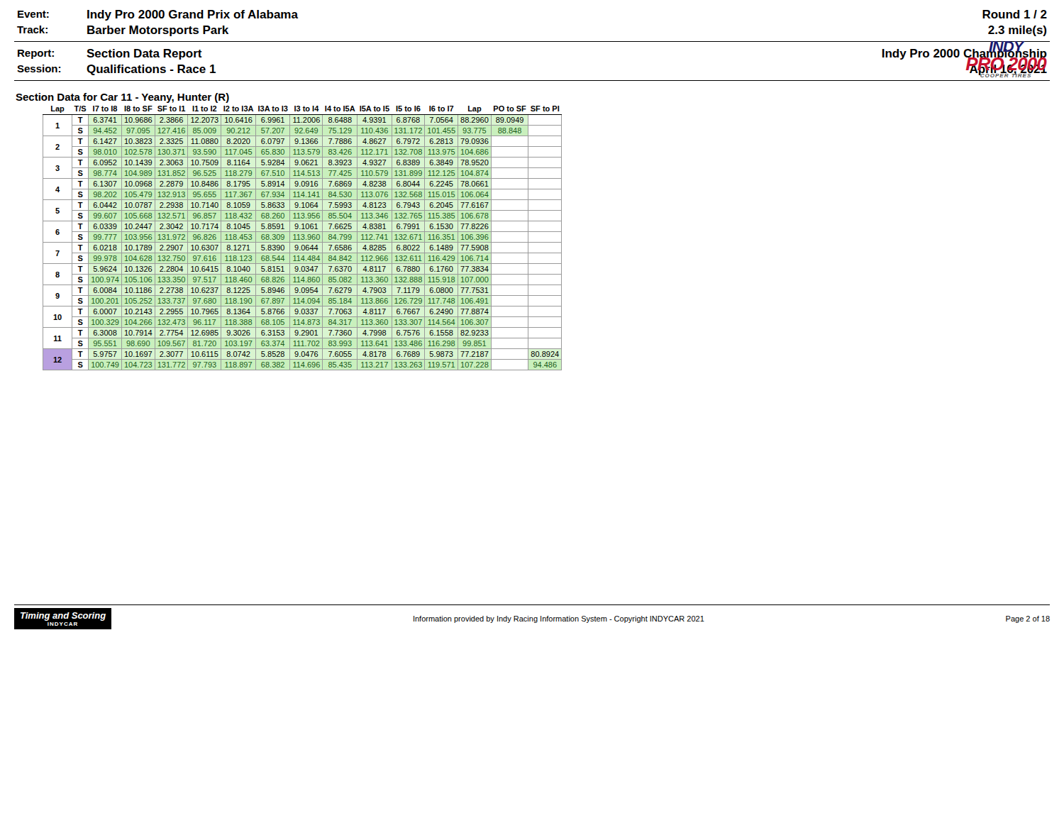| Event: | Indy Pro 2000 Grand Prix of Alabama | Round 1 / 2 |
| Track: | Barber Motorsports Park | 2.3 mile(s) |
| Report: | Section Data Report | Indy Pro 2000 Championship |
| Session: | Qualifications - Race 1 | April 16, 2021 |
INDY
PRO 2000
COOPER TIRES
Section Data for Car 11 - Yeany, Hunter (R)
| Lap | T/S | I7 to I8 | I8 to SF | SF to I1 | I1 to I2 | I2 to I3A | I3A to I3 | I3 to I4 | I4 to I5A | I5A to I5 | I5 to I6 | I6 to I7 | Lap | PO to SF | SF to PI |
| --- | --- | --- | --- | --- | --- | --- | --- | --- | --- | --- | --- | --- | --- | --- | --- |
| 1 | T | 6.3741 | 10.9686 | 2.3866 | 12.2073 | 10.6416 | 6.9961 | 11.2006 | 8.6488 | 4.9391 | 6.8768 | 7.0564 | 88.2960 | 89.0949 | |
| S | 94.452 | 97.095 | 127.416 | 85.009 | 90.212 | 57.207 | 92.649 | 75.129 | 110.436 | 131.172 | 101.455 | 93.775 | 88.848 | |
| 2 | T | 6.1427 | 10.3823 | 2.3325 | 11.0880 | 8.2020 | 6.0797 | 9.1366 | 7.7886 | 4.8627 | 6.7972 | 6.2813 | 79.0936 | | |
| S | 98.010 | 102.578 | 130.371 | 93.590 | 117.045 | 65.830 | 113.579 | 83.426 | 112.171 | 132.708 | 113.975 | 104.686 | | |
| 3 | T | 6.0952 | 10.1439 | 2.3063 | 10.7509 | 8.1164 | 5.9284 | 9.0621 | 8.3923 | 4.9327 | 6.8389 | 6.3849 | 78.9520 | | |
| S | 98.774 | 104.989 | 131.852 | 96.525 | 118.279 | 67.510 | 114.513 | 77.425 | 110.579 | 131.899 | 112.125 | 104.874 | | |
| 4 | T | 6.1307 | 10.0968 | 2.2879 | 10.8486 | 8.1795 | 5.8914 | 9.0916 | 7.6869 | 4.8238 | 6.8044 | 6.2245 | 78.0661 | | |
| S | 98.202 | 105.479 | 132.913 | 95.655 | 117.367 | 67.934 | 114.141 | 84.530 | 113.076 | 132.568 | 115.015 | 106.064 | | |
| 5 | T | 6.0442 | 10.0787 | 2.2938 | 10.7140 | 8.1059 | 5.8633 | 9.1064 | 7.5993 | 4.8123 | 6.7943 | 6.2045 | 77.6167 | | |
| S | 99.607 | 105.668 | 132.571 | 96.857 | 118.432 | 68.260 | 113.956 | 85.504 | 113.346 | 132.765 | 115.385 | 106.678 | | |
| 6 | T | 6.0339 | 10.2447 | 2.3042 | 10.7174 | 8.1045 | 5.8591 | 9.1061 | 7.6625 | 4.8381 | 6.7991 | 6.1530 | 77.8226 | | |
| S | 99.777 | 103.956 | 131.972 | 96.826 | 118.453 | 68.309 | 113.960 | 84.799 | 112.741 | 132.671 | 116.351 | 106.396 | | |
| 7 | T | 6.0218 | 10.1789 | 2.2907 | 10.6307 | 8.1271 | 5.8390 | 9.0644 | 7.6586 | 4.8285 | 6.8022 | 6.1489 | 77.5908 | | |
| S | 99.978 | 104.628 | 132.750 | 97.616 | 118.123 | 68.544 | 114.484 | 84.842 | 112.966 | 132.611 | 116.429 | 106.714 | | |
| 8 | T | 5.9624 | 10.1326 | 2.2804 | 10.6415 | 8.1040 | 5.8151 | 9.0347 | 7.6370 | 4.8117 | 6.7880 | 6.1760 | 77.3834 | | |
| S | 100.974 | 105.106 | 133.350 | 97.517 | 118.460 | 68.826 | 114.860 | 85.082 | 113.360 | 132.888 | 115.918 | 107.000 | | |
| 9 | T | 6.0084 | 10.1186 | 2.2738 | 10.6237 | 8.1225 | 5.8946 | 9.0954 | 7.6279 | 4.7903 | 7.1179 | 6.0800 | 77.7531 | | |
| S | 100.201 | 105.252 | 133.737 | 97.680 | 118.190 | 67.897 | 114.094 | 85.184 | 113.866 | 126.729 | 117.748 | 106.491 | | |
| 10 | T | 6.0007 | 10.2143 | 2.2955 | 10.7965 | 8.1364 | 5.8766 | 9.0337 | 7.7063 | 4.8117 | 6.7667 | 6.2490 | 77.8874 | | |
| S | 100.329 | 104.266 | 132.473 | 96.117 | 118.388 | 68.105 | 114.873 | 84.317 | 113.360 | 133.307 | 114.564 | 106.307 | | |
| 11 | T | 6.3008 | 10.7914 | 2.7754 | 12.6985 | 9.3026 | 6.3153 | 9.2901 | 7.7360 | 4.7998 | 6.7576 | 6.1558 | 82.9233 | | |
| S | 95.551 | 98.690 | 109.567 | 81.720 | 103.197 | 63.374 | 111.702 | 83.993 | 113.641 | 133.486 | 116.298 | 99.851 | | |
| 12 | T | 5.9757 | 10.1697 | 2.3077 | 10.6115 | 8.0742 | 5.8528 | 9.0476 | 7.6055 | 4.8178 | 6.7689 | 5.9873 | 77.2187 | | 80.8924 |
| S | 100.749 | 104.723 | 131.772 | 97.793 | 118.897 | 68.382 | 114.696 | 85.435 | 113.217 | 133.263 | 119.571 | 107.228 | | 94.486 |
Timing and ScoringINDYCAR
Information provided by Indy Racing Information System - Copyright INDYCAR 2021
Page 2 of 18